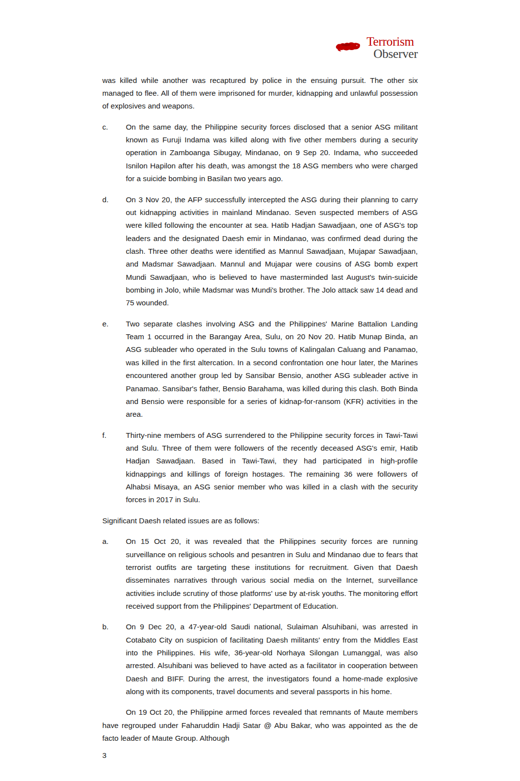Terrorism
Observer
was killed while another was recaptured by police in the ensuing pursuit. The other six managed to flee. All of them were imprisoned for murder, kidnapping and unlawful possession of explosives and weapons.
c. On the same day, the Philippine security forces disclosed that a senior ASG militant known as Furuji Indama was killed along with five other members during a security operation in Zamboanga Sibugay, Mindanao, on 9 Sep 20. Indama, who succeeded Isnilon Hapilon after his death, was amongst the 18 ASG members who were charged for a suicide bombing in Basilan two years ago.
d. On 3 Nov 20, the AFP successfully intercepted the ASG during their planning to carry out kidnapping activities in mainland Mindanao. Seven suspected members of ASG were killed following the encounter at sea. Hatib Hadjan Sawadjaan, one of ASG's top leaders and the designated Daesh emir in Mindanao, was confirmed dead during the clash. Three other deaths were identified as Mannul Sawadjaan, Mujapar Sawadjaan, and Madsmar Sawadjaan. Mannul and Mujapar were cousins of ASG bomb expert Mundi Sawadjaan, who is believed to have masterminded last August's twin-suicide bombing in Jolo, while Madsmar was Mundi's brother. The Jolo attack saw 14 dead and 75 wounded.
e. Two separate clashes involving ASG and the Philippines' Marine Battalion Landing Team 1 occurred in the Barangay Area, Sulu, on 20 Nov 20. Hatib Munap Binda, an ASG subleader who operated in the Sulu towns of Kalingalan Caluang and Panamao, was killed in the first altercation. In a second confrontation one hour later, the Marines encountered another group led by Sansibar Bensio, another ASG subleader active in Panamao. Sansibar's father, Bensio Barahama, was killed during this clash. Both Binda and Bensio were responsible for a series of kidnap-for-ransom (KFR) activities in the area.
f. Thirty-nine members of ASG surrendered to the Philippine security forces in Tawi-Tawi and Sulu. Three of them were followers of the recently deceased ASG's emir, Hatib Hadjan Sawadjaan. Based in Tawi-Tawi, they had participated in high-profile kidnappings and killings of foreign hostages. The remaining 36 were followers of Alhabsi Misaya, an ASG senior member who was killed in a clash with the security forces in 2017 in Sulu.
Significant Daesh related issues are as follows:
a. On 15 Oct 20, it was revealed that the Philippines security forces are running surveillance on religious schools and pesantren in Sulu and Mindanao due to fears that terrorist outfits are targeting these institutions for recruitment. Given that Daesh disseminates narratives through various social media on the Internet, surveillance activities include scrutiny of those platforms' use by at-risk youths. The monitoring effort received support from the Philippines' Department of Education.
b. On 9 Dec 20, a 47-year-old Saudi national, Sulaiman Alsuhibani, was arrested in Cotabato City on suspicion of facilitating Daesh militants' entry from the Middles East into the Philippines. His wife, 36-year-old Norhaya Silongan Lumanggal, was also arrested. Alsuhibani was believed to have acted as a facilitator in cooperation between Daesh and BIFF. During the arrest, the investigators found a home-made explosive along with its components, travel documents and several passports in his home.
On 19 Oct 20, the Philippine armed forces revealed that remnants of Maute members have regrouped under Faharuddin Hadji Satar @ Abu Bakar, who was appointed as the de facto leader of Maute Group. Although
3